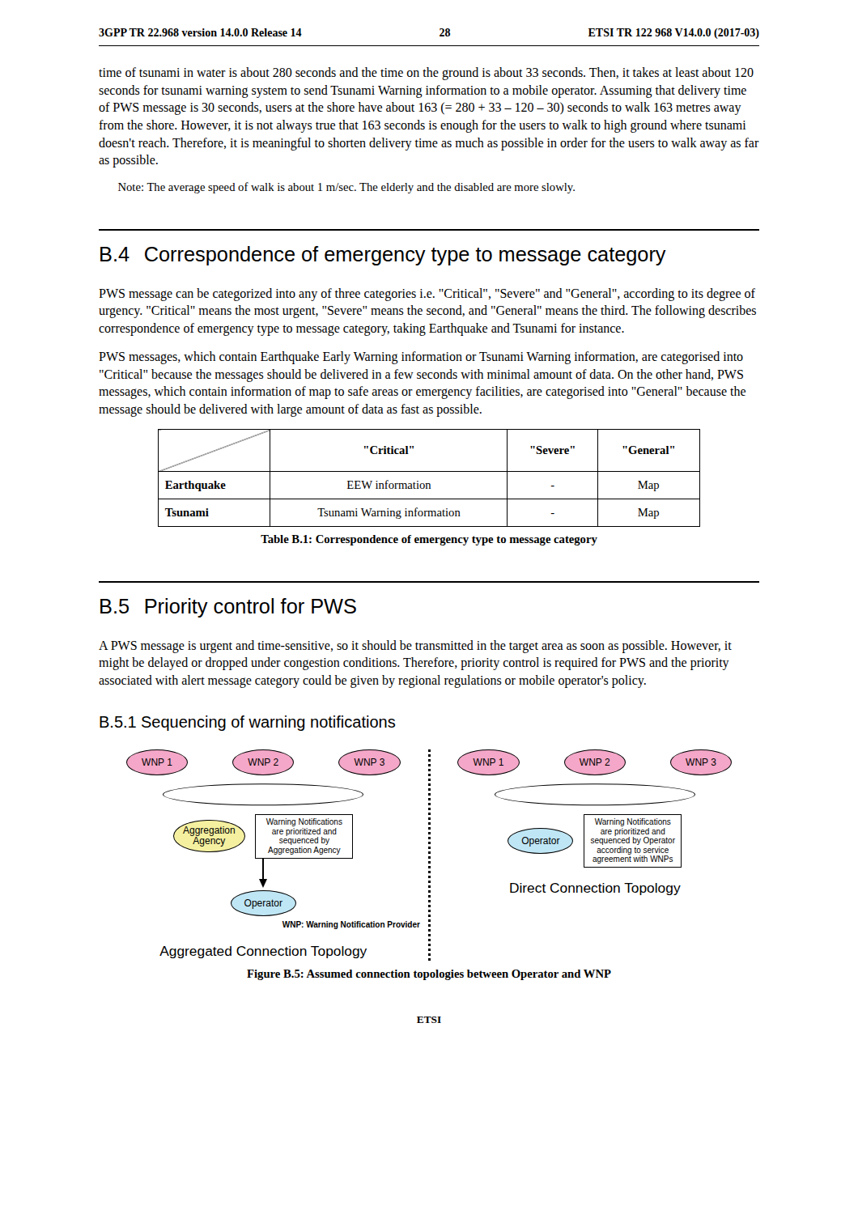3GPP TR 22.968 version 14.0.0 Release 14
28
ETSI TR 122 968 V14.0.0 (2017-03)
time of tsunami in water is about 280 seconds and the time on the ground is about 33 seconds. Then, it takes at least about 120 seconds for tsunami warning system to send Tsunami Warning information to a mobile operator. Assuming that delivery time of PWS message is 30 seconds, users at the shore have about 163 (= 280 + 33 – 120 – 30) seconds to walk 163 metres away from the shore. However, it is not always true that 163 seconds is enough for the users to walk to high ground where tsunami doesn't reach. Therefore, it is meaningful to shorten delivery time as much as possible in order for the users to walk away as far as possible.
Note: The average speed of walk is about 1 m/sec. The elderly and the disabled are more slowly.
B.4 Correspondence of emergency type to message category
PWS message can be categorized into any of three categories i.e. "Critical", "Severe" and "General", according to its degree of urgency. "Critical" means the most urgent, "Severe" means the second, and "General" means the third. The following describes correspondence of emergency type to message category, taking Earthquake and Tsunami for instance.
PWS messages, which contain Earthquake Early Warning information or Tsunami Warning information, are categorised into "Critical" because the messages should be delivered in a few seconds with minimal amount of data. On the other hand, PWS messages, which contain information of map to safe areas or emergency facilities, are categorised into "General" because the message should be delivered with large amount of data as fast as possible.
| | "Critical" | "Severe" | "General" |
| Earthquake | EEW information | - | Map |
| Tsunami | Tsunami Warning information | - | Map |
Table B.1: Correspondence of emergency type to message category
B.5 Priority control for PWS
A PWS message is urgent and time-sensitive, so it should be transmitted in the target area as soon as possible. However, it might be delayed or dropped under congestion conditions. Therefore, priority control is required for PWS and the priority associated with alert message category could be given by regional regulations or mobile operator's policy.
B.5.1 Sequencing of warning notifications
WNP 1
WNP 2
WNP 3
Aggregation
Agency
Warning Notifications are prioritized and sequenced by Aggregation Agency
Operator
WNP: Warning Notification Provider
Aggregated Connection Topology
WNP 1
WNP 2
WNP 3
Operator
Warning Notifications are prioritized and sequenced by Operator according to service agreement with WNPs
Direct Connection Topology
Figure B.5: Assumed connection topologies between Operator and WNP
ETSI